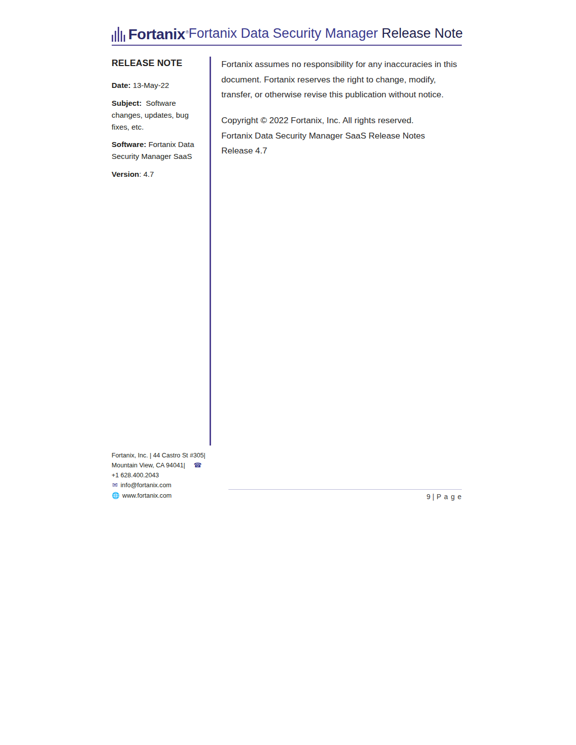Fortanix®
Fortanix Data Security Manager Release Note
RELEASE NOTE
Date: 13-May-22
Subject: Software changes, updates, bug fixes, etc.
Software: Fortanix Data Security Manager SaaS
Version: 4.7
Fortanix assumes no responsibility for any inaccuracies in this document. Fortanix reserves the right to change, modify, transfer, or otherwise revise this publication without notice.
Copyright © 2022 Fortanix, Inc. All rights reserved.
Fortanix Data Security Manager SaaS Release Notes
Release 4.7
Fortanix, Inc. | 44 Castro St #305| Mountain View, CA 94041| ☎+1 628.400.2043
✉info@fortanix.com
🌐 www.fortanix.com
9 | P a g e